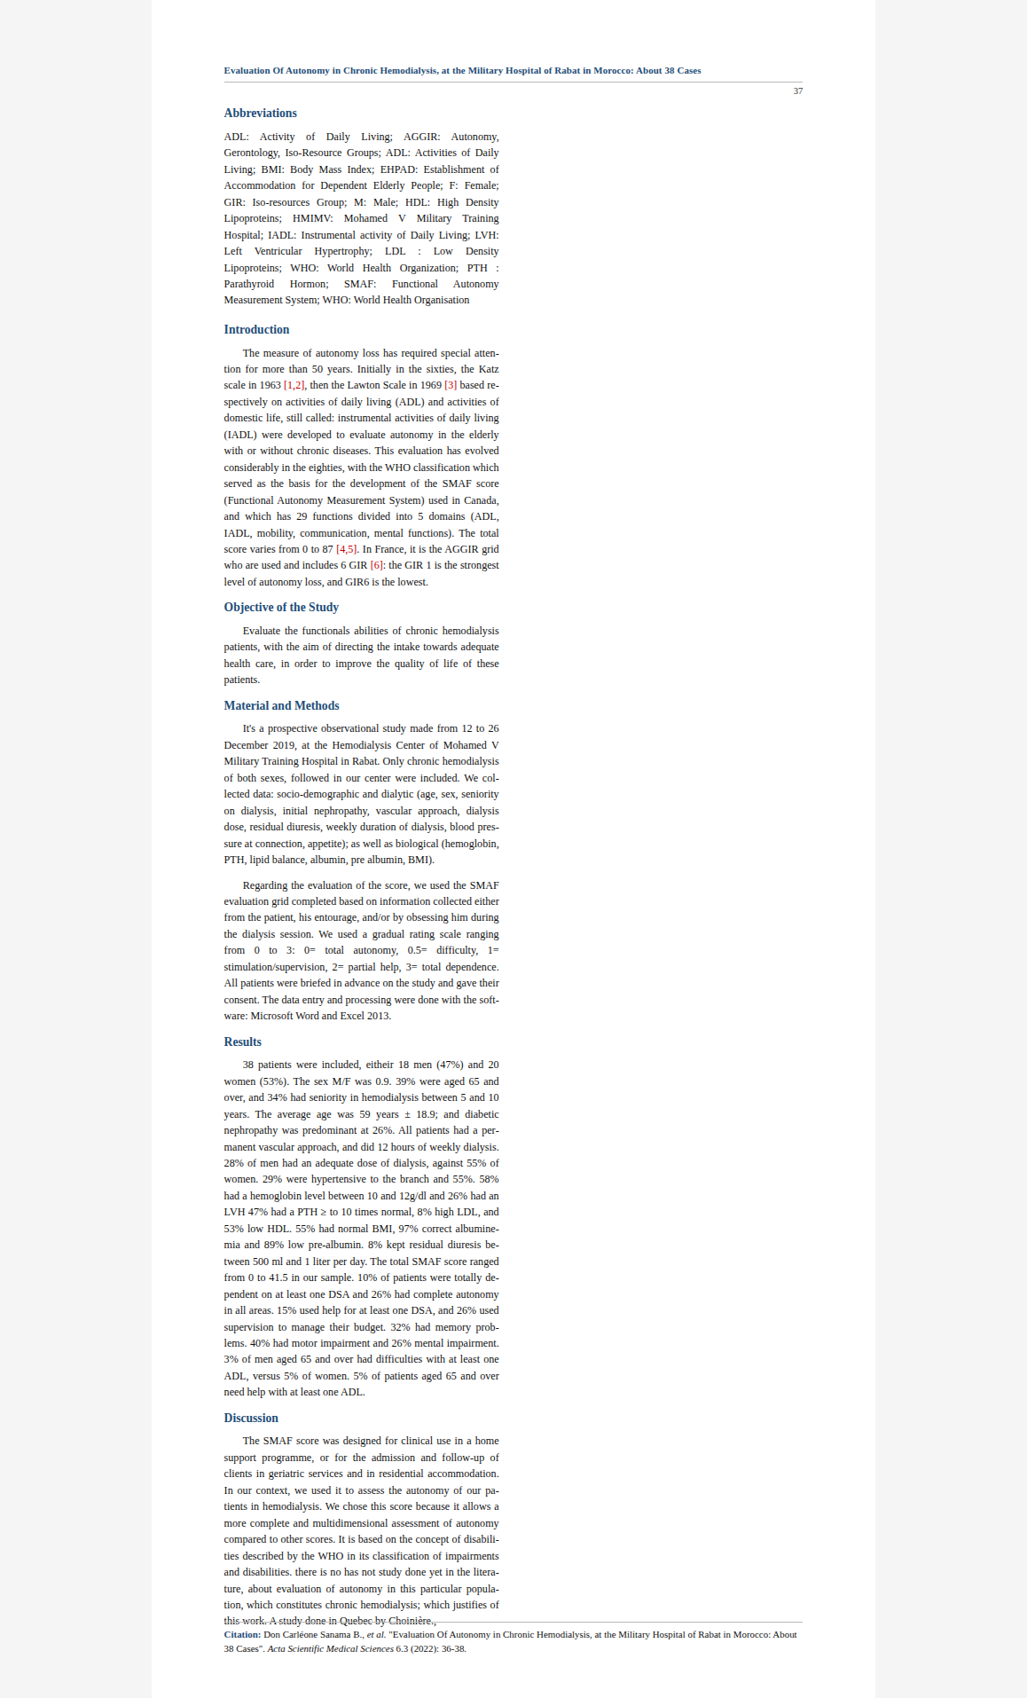Evaluation Of Autonomy in Chronic Hemodialysis, at the Military Hospital of Rabat in Morocco: About 38 Cases
37
Abbreviations
ADL: Activity of Daily Living; AGGIR: Autonomy, Gerontology, Iso-Resource Groups; ADL: Activities of Daily Living; BMI: Body Mass Index; EHPAD: Establishment of Accommodation for Dependent Elderly People; F: Female; GIR: Iso-resources Group; M: Male; HDL: High Density Lipoproteins; HMIMV: Mohamed V Military Training Hospital; IADL: Instrumental activity of Daily Living; LVH: Left Ventricular Hypertrophy; LDL : Low Density Lipoproteins; WHO: World Health Organization; PTH : Parathyroid Hormon; SMAF: Functional Autonomy Measurement System; WHO: World Health Organisation
Introduction
The measure of autonomy loss has required special attention for more than 50 years. Initially in the sixties, the Katz scale in 1963 [1,2], then the Lawton Scale in 1969 [3] based respectively on activities of daily living (ADL) and activities of domestic life, still called: instrumental activities of daily living (IADL) were developed to evaluate autonomy in the elderly with or without chronic diseases. This evaluation has evolved considerably in the eighties, with the WHO classification which served as the basis for the development of the SMAF score (Functional Autonomy Measurement System) used in Canada, and which has 29 functions divided into 5 domains (ADL, IADL, mobility, communication, mental functions). The total score varies from 0 to 87 [4,5]. In France, it is the AGGIR grid who are used and includes 6 GIR [6]: the GIR 1 is the strongest level of autonomy loss, and GIR6 is the lowest.
Objective of the Study
Evaluate the functionals abilities of chronic hemodialysis patients, with the aim of directing the intake towards adequate health care, in order to improve the quality of life of these patients.
Material and Methods
It's a prospective observational study made from 12 to 26 December 2019, at the Hemodialysis Center of Mohamed V Military Training Hospital in Rabat. Only chronic hemodialysis of both sexes, followed in our center were included. We collected data: socio-demographic and dialytic (age, sex, seniority on dialysis, initial nephropathy, vascular approach, dialysis dose, residual diuresis, weekly duration of dialysis, blood pressure at connection, appetite); as well as biological (hemoglobin, PTH, lipid balance, albumin, pre albumin, BMI).
Regarding the evaluation of the score, we used the SMAF evaluation grid completed based on information collected either from the patient, his entourage, and/or by obsessing him during the dialysis session. We used a gradual rating scale ranging from 0 to 3: 0= total autonomy, 0.5= difficulty, 1= stimulation/supervision, 2= partial help, 3= total dependence. All patients were briefed in advance on the study and gave their consent. The data entry and processing were done with the software: Microsoft Word and Excel 2013.
Results
38 patients were included, eitheir 18 men (47%) and 20 women (53%). The sex M/F was 0.9. 39% were aged 65 and over, and 34% had seniority in hemodialysis between 5 and 10 years. The average age was 59 years ± 18.9; and diabetic nephropathy was predominant at 26%. All patients had a permanent vascular approach, and did 12 hours of weekly dialysis. 28% of men had an adequate dose of dialysis, against 55% of women. 29% were hypertensive to the branch and 55%. 58% had a hemoglobin level between 10 and 12g/dl and 26% had an LVH 47% had a PTH ≥ to 10 times normal, 8% high LDL, and 53% low HDL. 55% had normal BMI, 97% correct albuminemia and 89% low pre-albumin. 8% kept residual diuresis between 500 ml and 1 liter per day. The total SMAF score ranged from 0 to 41.5 in our sample. 10% of patients were totally dependent on at least one DSA and 26% had complete autonomy in all areas. 15% used help for at least one DSA, and 26% used supervision to manage their budget. 32% had memory problems. 40% had motor impairment and 26% mental impairment. 3% of men aged 65 and over had difficulties with at least one ADL, versus 5% of women. 5% of patients aged 65 and over need help with at least one ADL.
Discussion
The SMAF score was designed for clinical use in a home support programme, or for the admission and follow-up of clients in geriatric services and in residential accommodation. In our context, we used it to assess the autonomy of our patients in hemodialysis. We chose this score because it allows a more complete and multidimensional assessment of autonomy compared to other scores. It is based on the concept of disabilities described by the WHO in its classification of impairments and disabilities. there is no has not study done yet in the literature, about evaluation of autonomy in this particular population, which constitutes chronic hemodialysis; which justifies of this work. A study done in Quebec by Choinière.,
Citation: Don Carléone Sanama B., et al. "Evaluation Of Autonomy in Chronic Hemodialysis, at the Military Hospital of Rabat in Morocco: About 38 Cases". Acta Scientific Medical Sciences 6.3 (2022): 36-38.